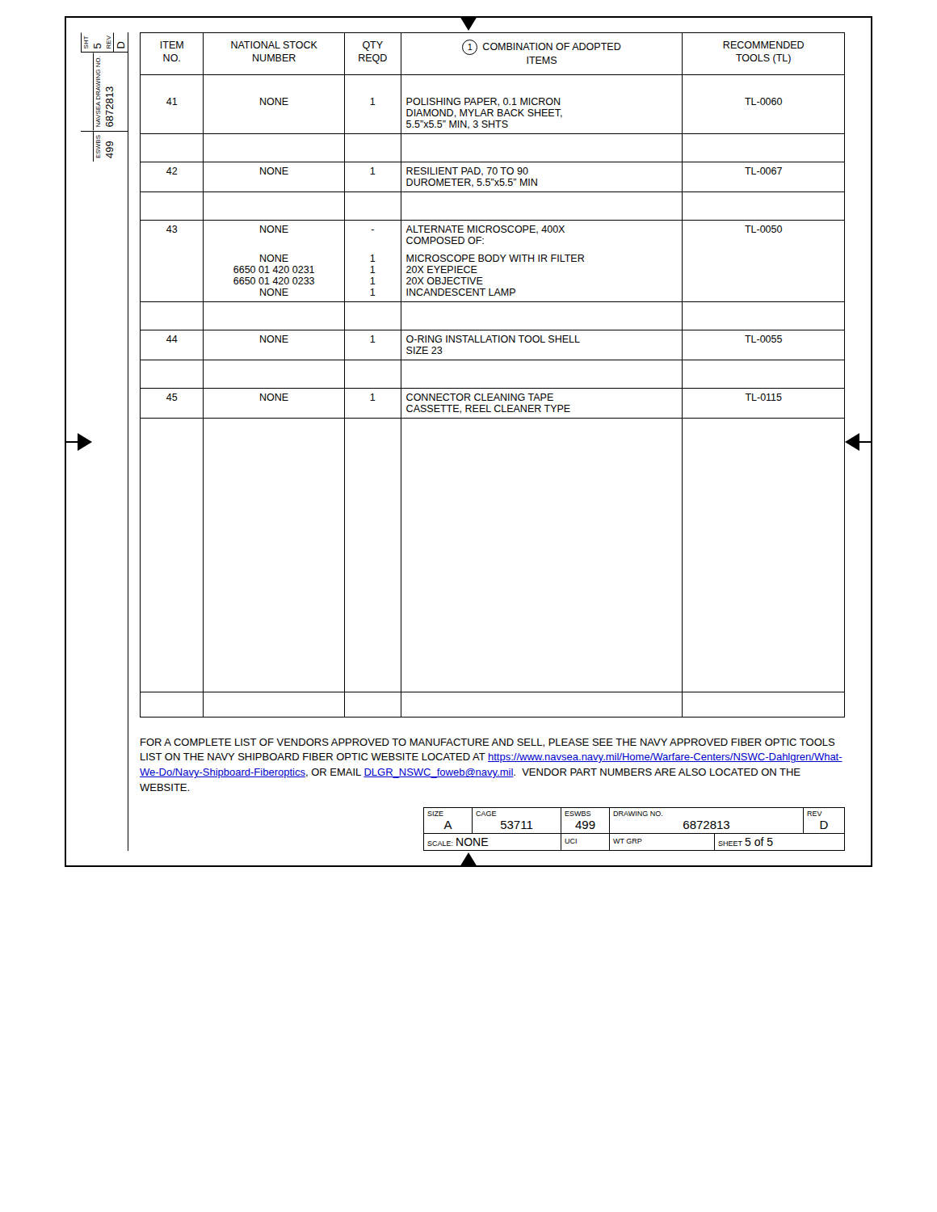SHT
5
REV
D
NAVSEA DRAWING NO.
6872813
ESWBS
499
| ITEM NO. | NATIONAL STOCK NUMBER | QTY REQD | 1 COMBINATION OF ADOPTED ITEMS | RECOMMENDED TOOLS (TL) |
| --- | --- | --- | --- | --- |
| 41 | NONE | 1 | POLISHING PAPER, 0.1 MICRON DIAMOND, MYLAR BACK SHEET, 5.5”x5.5” MIN, 3 SHTS | TL-0060 |
| 42 | NONE | 1 | RESILIENT PAD, 70 TO 90 DUROMETER, 5.5”x5.5” MIN | TL-0067 |
| 43 | NONE | - | ALTERNATE MICROSCOPE, 400X COMPOSED OF: | TL-0050 |
| | NONE 6650 01 420 0231 6650 01 420 0233 NONE | 1 1 1 1 | MICROSCOPE BODY WITH IR FILTER 20X EYEPIECE 20X OBJECTIVE INCANDESCENT LAMP | |
| 44 | NONE | 1 | O-RING INSTALLATION TOOL SHELL SIZE 23 | TL-0055 |
| 45 | NONE | 1 | CONNECTOR CLEANING TAPE CASSETTE, REEL CLEANER TYPE | TL-0115 |
FOR A COMPLETE LIST OF VENDORS APPROVED TO MANUFACTURE AND SELL, PLEASE SEE THE NAVY APPROVED FIBER OPTIC TOOLS LIST ON THE NAVY SHIPBOARD FIBER OPTIC WEBSITE LOCATED AT https://www.navsea.navy.mil/Home/Warfare-Centers/NSWC-Dahlgren/What-We-Do/Navy-Shipboard-Fiberoptics, OR EMAIL DLGR_NSWC_foweb@navy.mil. VENDOR PART NUMBERS ARE ALSO LOCATED ON THE WEBSITE.
SIZE
A
CAGE
53711
ESWBS
499
DRAWING NO.
6872813
REV
D
SCALE: NONE
UCI
WT GRP
SHEET 5 of 5